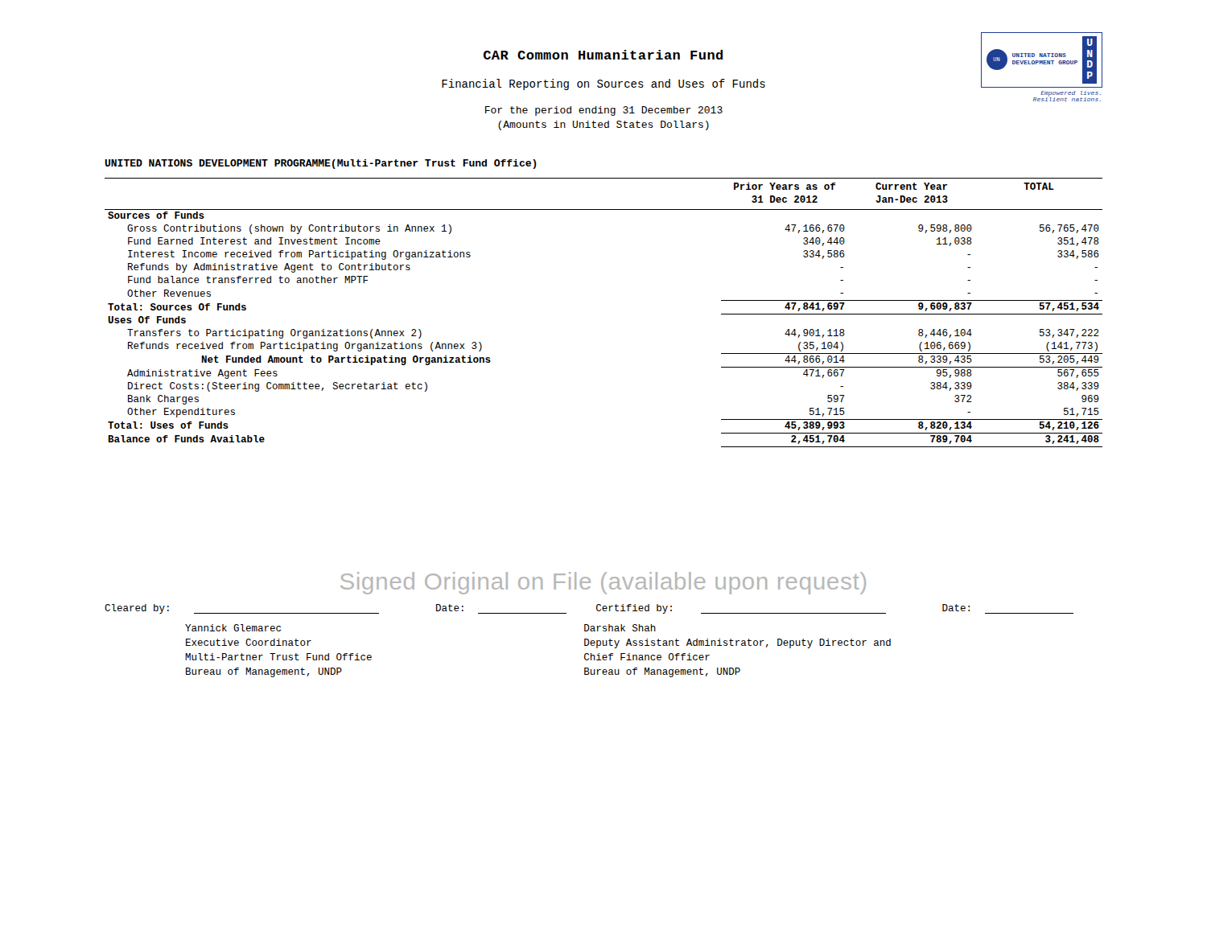UN
UNITED NATIONS
DEVELOPMENT GROUP
U
N
D
P
Empowered lives.
Resilient nations.
CAR Common Humanitarian Fund
Financial Reporting on Sources and Uses of Funds
For the period ending 31 December 2013
(Amounts in United States Dollars)
UNITED NATIONS DEVELOPMENT PROGRAMME(Multi-Partner Trust Fund Office)
| | Prior Years as of | Current Year | TOTAL |
| --- | --- | --- | --- |
| | 31 Dec 2012 | Jan-Dec 2013 | |
| Sources of Funds | | | |
| Gross Contributions (shown by Contributors in Annex 1) | 47,166,670 | 9,598,800 | 56,765,470 |
| Fund Earned Interest and Investment Income | 340,440 | 11,038 | 351,478 |
| Interest Income received from Participating Organizations | 334,586 | - | 334,586 |
| Refunds by Administrative Agent to Contributors | - | - | - |
| Fund balance transferred to another MPTF | - | - | - |
| Other Revenues | - | - | - |
| Total: Sources Of Funds | 47,841,697 | 9,609,837 | 57,451,534 |
| Uses Of Funds | | | |
| Transfers to Participating Organizations(Annex 2) | 44,901,118 | 8,446,104 | 53,347,222 |
| Refunds received from Participating Organizations (Annex 3) | (35,104) | (106,669) | (141,773) |
| Net Funded Amount to Participating Organizations | 44,866,014 | 8,339,435 | 53,205,449 |
| Administrative Agent Fees | 471,667 | 95,988 | 567,655 |
| Direct Costs:(Steering Committee, Secretariat etc) | - | 384,339 | 384,339 |
| Bank Charges | 597 | 372 | 969 |
| Other Expenditures | 51,715 | - | 51,715 |
| Total: Uses of Funds | 45,389,993 | 8,820,134 | 54,210,126 |
| Balance of Funds Available | 2,451,704 | 789,704 | 3,241,408 |
Signed Original on File (available upon request)
| Cleared by: | | Date: | | Certified by: | | Date: | |
| Yannick Glemarec Executive Coordinator Multi-Partner Trust Fund Office Bureau of Management, UNDP | Darshak Shah Deputy Assistant Administrator, Deputy Director and Chief Finance Officer Bureau of Management, UNDP |